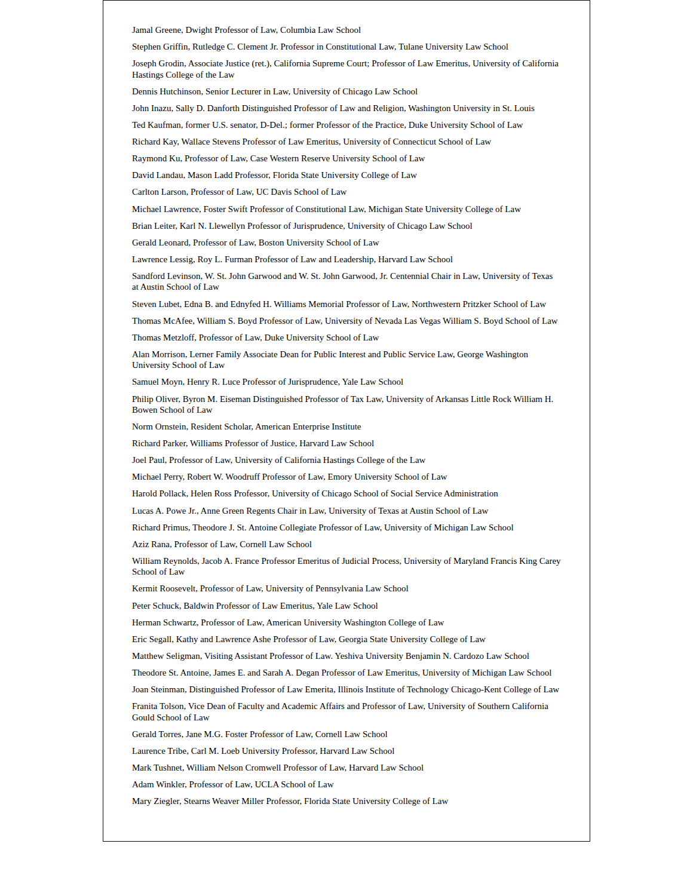Jamal Greene, Dwight Professor of Law, Columbia Law School
Stephen Griffin, Rutledge C. Clement Jr. Professor in Constitutional Law, Tulane University Law School
Joseph Grodin, Associate Justice (ret.), California Supreme Court; Professor of Law Emeritus, University of California Hastings College of the Law
Dennis Hutchinson, Senior Lecturer in Law, University of Chicago Law School
John Inazu, Sally D. Danforth Distinguished Professor of Law and Religion, Washington University in St. Louis
Ted Kaufman, former U.S. senator, D-Del.; former Professor of the Practice, Duke University School of Law
Richard Kay, Wallace Stevens Professor of Law Emeritus, University of Connecticut School of Law
Raymond Ku, Professor of Law, Case Western Reserve University School of Law
David Landau, Mason Ladd Professor, Florida State University College of Law
Carlton Larson, Professor of Law, UC Davis School of Law
Michael Lawrence, Foster Swift Professor of Constitutional Law, Michigan State University College of Law
Brian Leiter, Karl N. Llewellyn Professor of Jurisprudence, University of Chicago Law School
Gerald Leonard, Professor of Law, Boston University School of Law
Lawrence Lessig, Roy L. Furman Professor of Law and Leadership, Harvard Law School
Sandford Levinson, W. St. John Garwood and W. St. John Garwood, Jr. Centennial Chair in Law, University of Texas at Austin School of Law
Steven Lubet, Edna B. and Ednyfed H. Williams Memorial Professor of Law, Northwestern Pritzker School of Law
Thomas McAfee, William S. Boyd Professor of Law, University of Nevada Las Vegas William S. Boyd School of Law
Thomas Metzloff, Professor of Law, Duke University School of Law
Alan Morrison, Lerner Family Associate Dean for Public Interest and Public Service Law, George Washington University School of Law
Samuel Moyn, Henry R. Luce Professor of Jurisprudence, Yale Law School
Philip Oliver, Byron M. Eiseman Distinguished Professor of Tax Law, University of Arkansas Little Rock William H. Bowen School of Law
Norm Ornstein, Resident Scholar, American Enterprise Institute
Richard Parker, Williams Professor of Justice, Harvard Law School
Joel Paul, Professor of Law, University of California Hastings College of the Law
Michael Perry, Robert W. Woodruff Professor of Law, Emory University School of Law
Harold Pollack, Helen Ross Professor, University of Chicago School of Social Service Administration
Lucas A. Powe Jr., Anne Green Regents Chair in Law, University of Texas at Austin School of Law
Richard Primus, Theodore J. St. Antoine Collegiate Professor of Law, University of Michigan Law School
Aziz Rana, Professor of Law, Cornell Law School
William Reynolds, Jacob A. France Professor Emeritus of Judicial Process, University of Maryland Francis King Carey School of Law
Kermit Roosevelt, Professor of Law, University of Pennsylvania Law School
Peter Schuck, Baldwin Professor of Law Emeritus, Yale Law School
Herman Schwartz, Professor of Law, American University Washington College of Law
Eric Segall, Kathy and Lawrence Ashe Professor of Law, Georgia State University College of Law
Matthew Seligman, Visiting Assistant Professor of Law. Yeshiva University Benjamin N. Cardozo Law School
Theodore St. Antoine, James E. and Sarah A. Degan Professor of Law Emeritus, University of Michigan Law School
Joan Steinman, Distinguished Professor of Law Emerita, Illinois Institute of Technology Chicago-Kent College of Law
Franita Tolson, Vice Dean of Faculty and Academic Affairs and Professor of Law, University of Southern California Gould School of Law
Gerald Torres, Jane M.G. Foster Professor of Law, Cornell Law School
Laurence Tribe, Carl M. Loeb University Professor, Harvard Law School
Mark Tushnet, William Nelson Cromwell Professor of Law, Harvard Law School
Adam Winkler, Professor of Law, UCLA School of Law
Mary Ziegler, Stearns Weaver Miller Professor, Florida State University College of Law